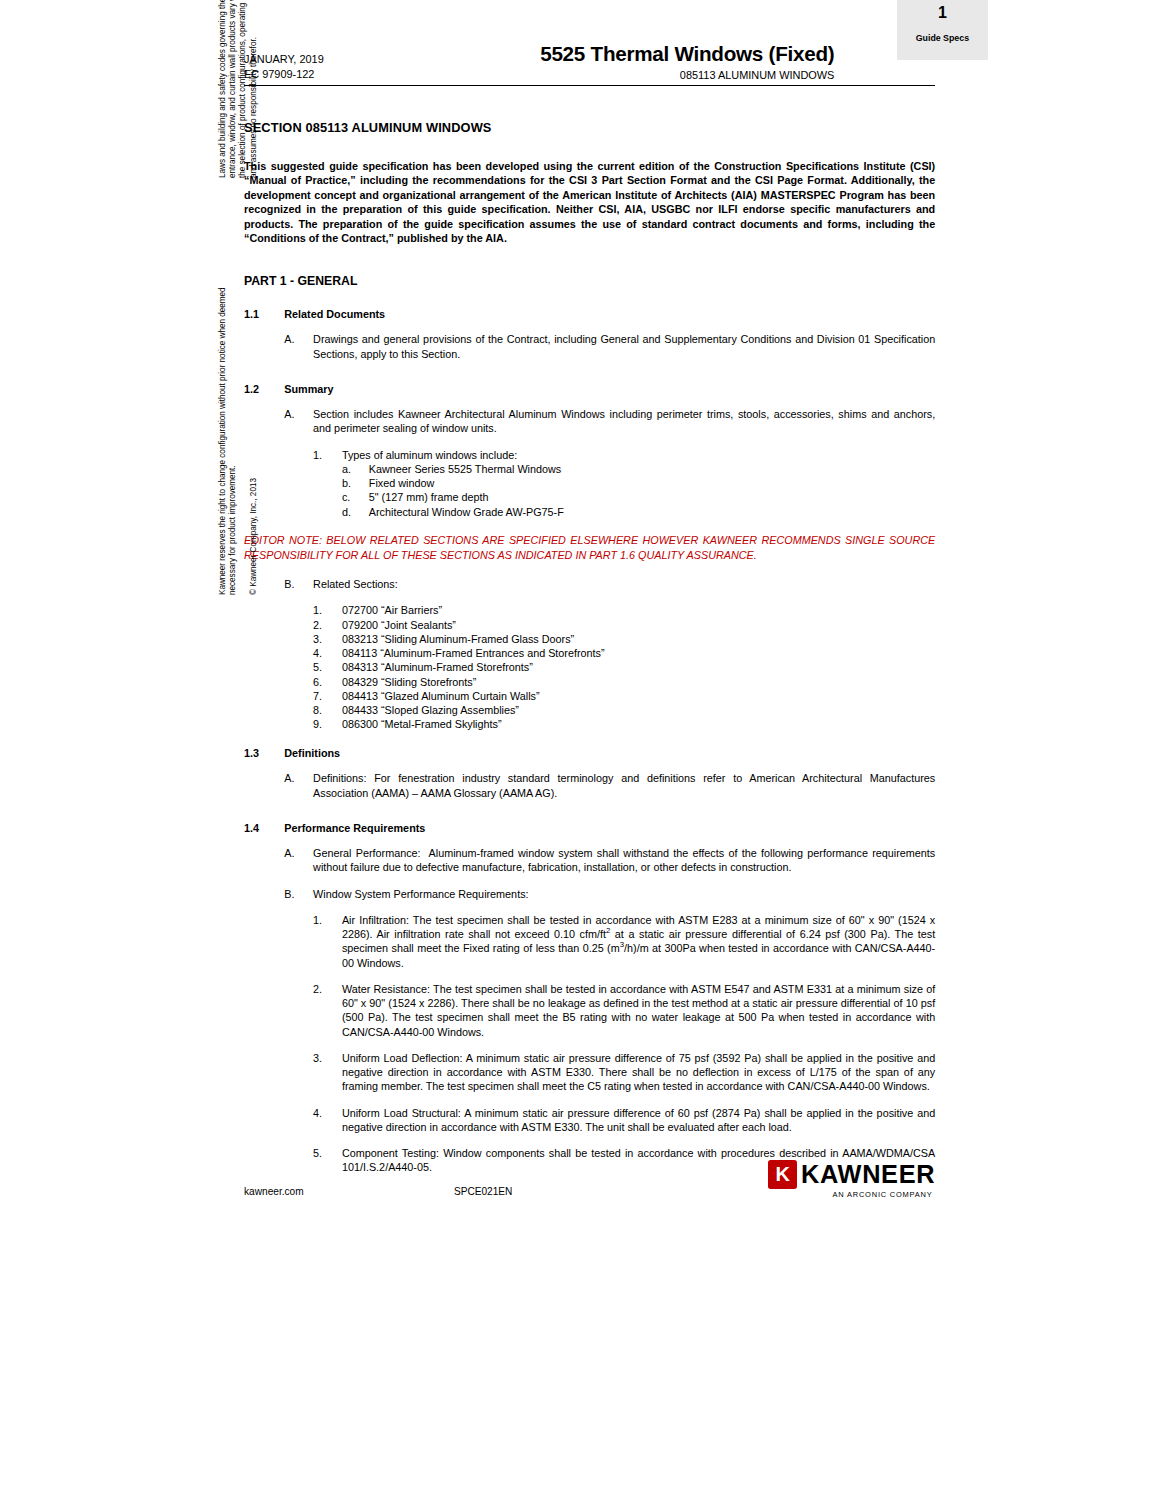1
Guide Specs
JANUARY, 2019
EC 97909-122
5525 Thermal Windows (Fixed)
085113 ALUMINUM WINDOWS
Laws and building and safety codes governing the design and use of glazed entrance, window, and curtain wall products vary widely. Kawneer does not control the selection of product configurations, operating hardware, or glazing materials, and assumes no responsibility therefor.
Kawneer reserves the right to change configuration without prior notice when deemed necessary for product improvement. © Kawneer Company, Inc., 2013
SECTION 085113 ALUMINUM WINDOWS
This suggested guide specification has been developed using the current edition of the Construction Specifications Institute (CSI) “Manual of Practice,” including the recommendations for the CSI 3 Part Section Format and the CSI Page Format. Additionally, the development concept and organizational arrangement of the American Institute of Architects (AIA) MASTERSPEC Program has been recognized in the preparation of this guide specification. Neither CSI, AIA, USGBC nor ILFI endorse specific manufacturers and products. The preparation of the guide specification assumes the use of standard contract documents and forms, including the “Conditions of the Contract,” published by the AIA.
PART 1 - GENERAL
1.1 Related Documents
A. Drawings and general provisions of the Contract, including General and Supplementary Conditions and Division 01 Specification Sections, apply to this Section.
1.2 Summary
A. Section includes Kawneer Architectural Aluminum Windows including perimeter trims, stools, accessories, shims and anchors, and perimeter sealing of window units.
1. Types of aluminum windows include:
a. Kawneer Series 5525 Thermal Windows
b. Fixed window
c. 5" (127 mm) frame depth
d. Architectural Window Grade AW-PG75-F
EDITOR NOTE: BELOW RELATED SECTIONS ARE SPECIFIED ELSEWHERE HOWEVER KAWNEER RECOMMENDS SINGLE SOURCE RESPONSIBILITY FOR ALL OF THESE SECTIONS AS INDICATED IN PART 1.6 QUALITY ASSURANCE.
B. Related Sections:
1. 072700 “Air Barriers”
2. 079200 “Joint Sealants”
3. 083213 “Sliding Aluminum-Framed Glass Doors”
4. 084113 “Aluminum-Framed Entrances and Storefronts”
5. 084313 “Aluminum-Framed Storefronts”
6. 084329 “Sliding Storefronts”
7. 084413 “Glazed Aluminum Curtain Walls”
8. 084433 “Sloped Glazing Assemblies”
9. 086300 “Metal-Framed Skylights”
1.3 Definitions
A. Definitions: For fenestration industry standard terminology and definitions refer to American Architectural Manufactures Association (AAMA) – AAMA Glossary (AAMA AG).
1.4 Performance Requirements
A. General Performance: Aluminum-framed window system shall withstand the effects of the following performance requirements without failure due to defective manufacture, fabrication, installation, or other defects in construction.
B. Window System Performance Requirements:
1. Air Infiltration: The test specimen shall be tested in accordance with ASTM E283 at a minimum size of 60" x 90" (1524 x 2286). Air infiltration rate shall not exceed 0.10 cfm/ft2 at a static air pressure differential of 6.24 psf (300 Pa). The test specimen shall meet the Fixed rating of less than 0.25 (m3/h)/m at 300Pa when tested in accordance with CAN/CSA-A440-00 Windows.
2. Water Resistance: The test specimen shall be tested in accordance with ASTM E547 and ASTM E331 at a minimum size of 60" x 90" (1524 x 2286). There shall be no leakage as defined in the test method at a static air pressure differential of 10 psf (500 Pa). The test specimen shall meet the B5 rating with no water leakage at 500 Pa when tested in accordance with CAN/CSA-A440-00 Windows.
3. Uniform Load Deflection: A minimum static air pressure difference of 75 psf (3592 Pa) shall be applied in the positive and negative direction in accordance with ASTM E330. There shall be no deflection in excess of L/175 of the span of any framing member. The test specimen shall meet the C5 rating when tested in accordance with CAN/CSA-A440-00 Windows.
4. Uniform Load Structural: A minimum static air pressure difference of 60 psf (2874 Pa) shall be applied in the positive and negative direction in accordance with ASTM E330. The unit shall be evaluated after each load.
5. Component Testing: Window components shall be tested in accordance with procedures described in AAMA/WDMA/CSA 101/I.S.2/A440-05.
kawneer.com
SPCE021EN
KKAWNEER
AN ARCONIC COMPANY